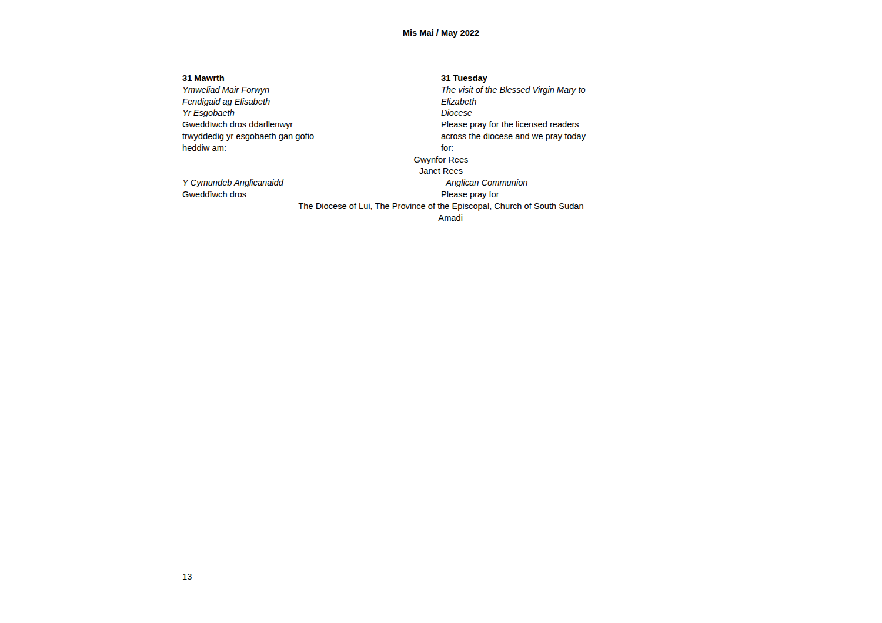Mis Mai / May 2022
| 31 Mawrth | 31 Tuesday |
| Ymweliad Mair Forwyn | The visit of the Blessed Virgin Mary to |
| Fendigaid ag Elisabeth | Elizabeth |
| Yr Esgobaeth | Diocese |
| Gweddïwch dros ddarllenwyr | Please pray for the licensed readers |
| trwyddedig yr esgobaeth gan gofio | across the diocese and we pray today |
| heddiw am: | for: |
Gwynfor Rees
Janet Rees
| Y Cymundeb Anglicanaidd | Anglican Communion |
| Gweddïwch dros | Please pray for |
The Diocese of Lui, The Province of the Episcopal, Church of South Sudan
Amadi
13